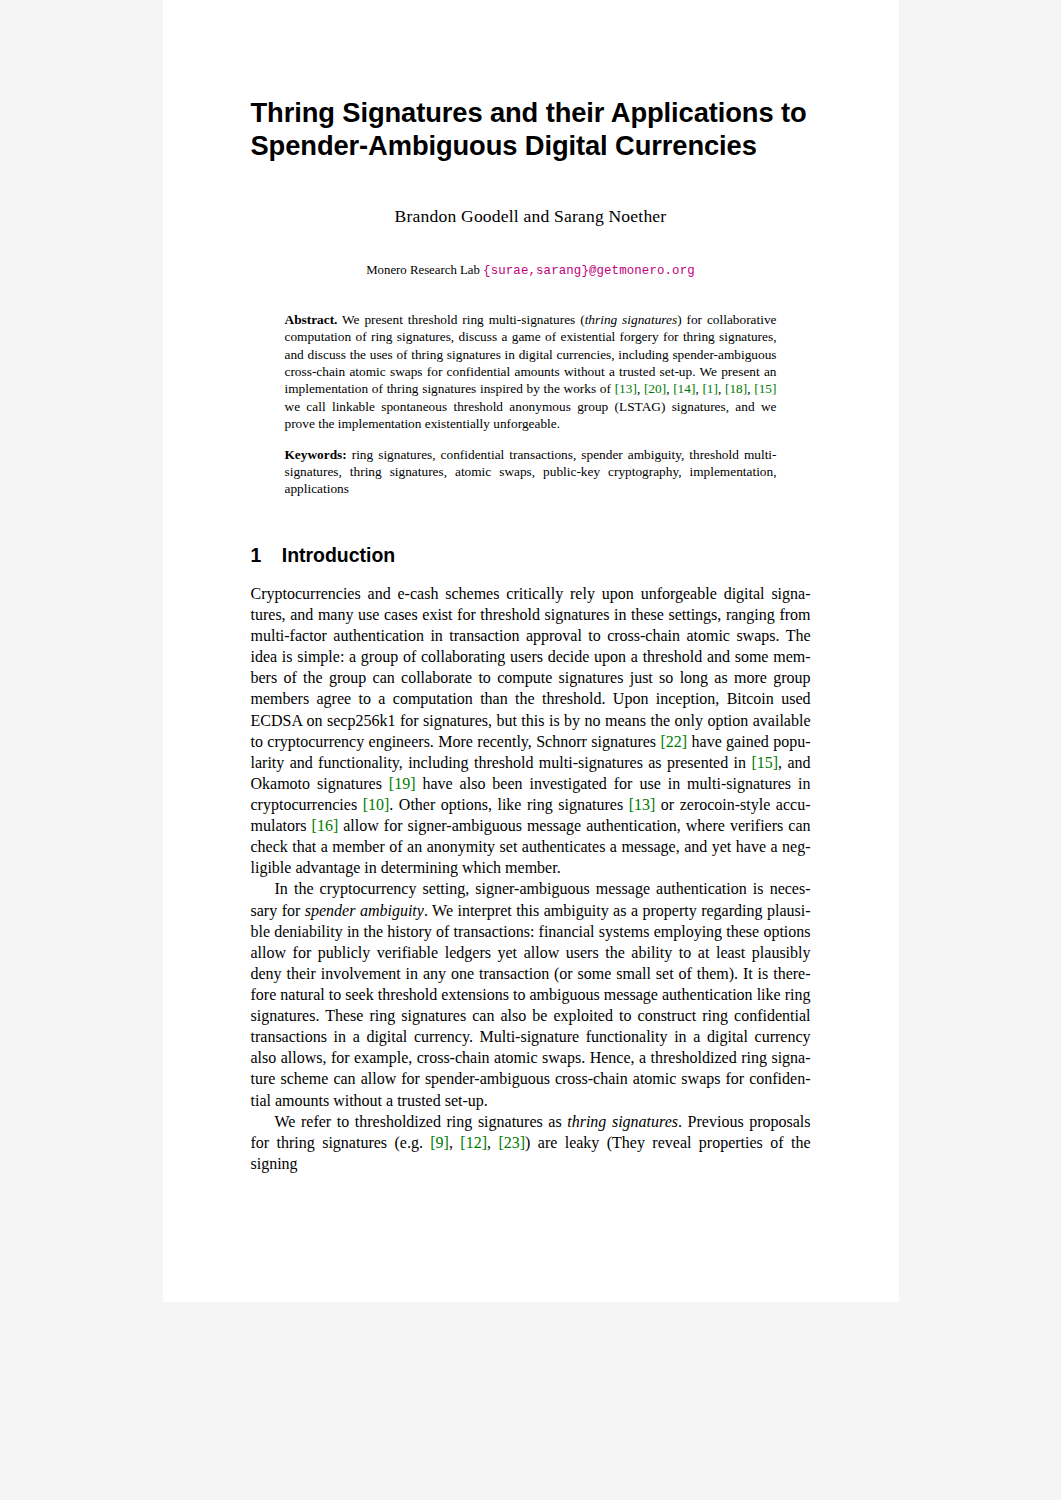Thring Signatures and their Applications to Spender-Ambiguous Digital Currencies
Brandon Goodell and Sarang Noether
Monero Research Lab {surae,sarang}@getmonero.org
Abstract. We present threshold ring multi-signatures (thring signatures) for collaborative computation of ring signatures, discuss a game of existential forgery for thring signatures, and discuss the uses of thring signatures in digital currencies, including spender-ambiguous cross-chain atomic swaps for confidential amounts without a trusted set-up. We present an implementation of thring signatures inspired by the works of [13], [20], [14], [1], [18], [15] we call linkable spontaneous threshold anonymous group (LSTAG) signatures, and we prove the implementation existentially unforgeable.
Keywords: ring signatures, confidential transactions, spender ambiguity, threshold multi-signatures, thring signatures, atomic swaps, public-key cryptography, implementation, applications
1 Introduction
Cryptocurrencies and e-cash schemes critically rely upon unforgeable digital signatures, and many use cases exist for threshold signatures in these settings, ranging from multi-factor authentication in transaction approval to cross-chain atomic swaps. The idea is simple: a group of collaborating users decide upon a threshold and some members of the group can collaborate to compute signatures just so long as more group members agree to a computation than the threshold. Upon inception, Bitcoin used ECDSA on secp256k1 for signatures, but this is by no means the only option available to cryptocurrency engineers. More recently, Schnorr signatures [22] have gained popularity and functionality, including threshold multi-signatures as presented in [15], and Okamoto signatures [19] have also been investigated for use in multi-signatures in cryptocurrencies [10]. Other options, like ring signatures [13] or zerocoin-style accumulators [16] allow for signer-ambiguous message authentication, where verifiers can check that a member of an anonymity set authenticates a message, and yet have a negligible advantage in determining which member.
In the cryptocurrency setting, signer-ambiguous message authentication is necessary for spender ambiguity. We interpret this ambiguity as a property regarding plausible deniability in the history of transactions: financial systems employing these options allow for publicly verifiable ledgers yet allow users the ability to at least plausibly deny their involvement in any one transaction (or some small set of them). It is therefore natural to seek threshold extensions to ambiguous message authentication like ring signatures. These ring signatures can also be exploited to construct ring confidential transactions in a digital currency. Multi-signature functionality in a digital currency also allows, for example, cross-chain atomic swaps. Hence, a thresholdized ring signature scheme can allow for spender-ambiguous cross-chain atomic swaps for confidential amounts without a trusted set-up.
We refer to thresholdized ring signatures as thring signatures. Previous proposals for thring signatures (e.g. [9], [12], [23]) are leaky (They reveal properties of the signing